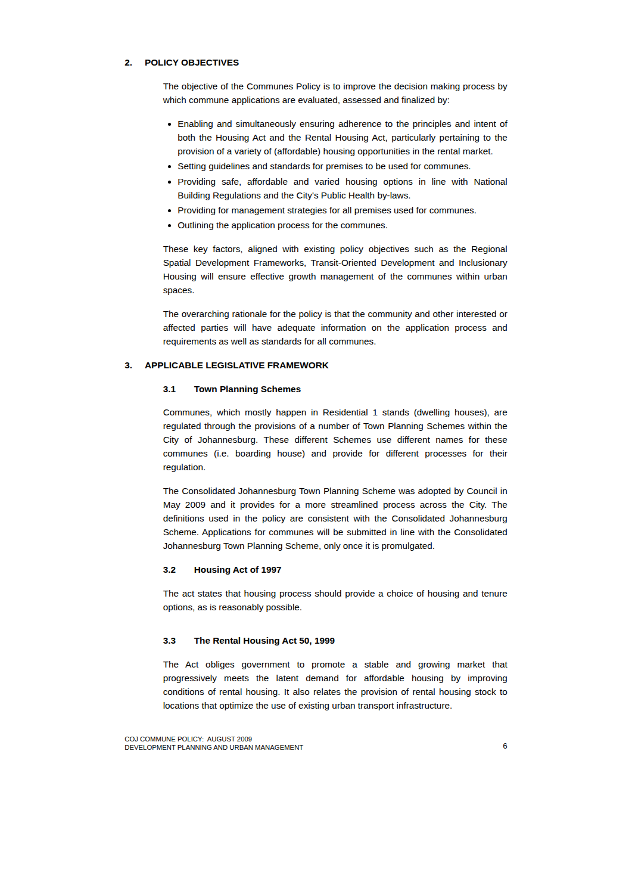2. POLICY OBJECTIVES
The objective of the Communes Policy is to improve the decision making process by which commune applications are evaluated, assessed and finalized by:
Enabling and simultaneously ensuring adherence to the principles and intent of both the Housing Act and the Rental Housing Act, particularly pertaining to the provision of a variety of (affordable) housing opportunities in the rental market.
Setting guidelines and standards for premises to be used for communes.
Providing safe, affordable and varied housing options in line with National Building Regulations and the City's Public Health by-laws.
Providing for management strategies for all premises used for communes.
Outlining the application process for the communes.
These key factors, aligned with existing policy objectives such as the Regional Spatial Development Frameworks, Transit-Oriented Development and Inclusionary Housing will ensure effective growth management of the communes within urban spaces.
The overarching rationale for the policy is that the community and other interested or affected parties will have adequate information on the application process and requirements as well as standards for all communes.
3. APPLICABLE LEGISLATIVE FRAMEWORK
3.1 Town Planning Schemes
Communes, which mostly happen in Residential 1 stands (dwelling houses), are regulated through the provisions of a number of Town Planning Schemes within the City of Johannesburg. These different Schemes use different names for these communes (i.e. boarding house) and provide for different processes for their regulation.
The Consolidated Johannesburg Town Planning Scheme was adopted by Council in May 2009 and it provides for a more streamlined process across the City. The definitions used in the policy are consistent with the Consolidated Johannesburg Scheme. Applications for communes will be submitted in line with the Consolidated Johannesburg Town Planning Scheme, only once it is promulgated.
3.2 Housing Act of 1997
The act states that housing process should provide a choice of housing and tenure options, as is reasonably possible.
3.3 The Rental Housing Act 50, 1999
The Act obliges government to promote a stable and growing market that progressively meets the latent demand for affordable housing by improving conditions of rental housing. It also relates the provision of rental housing stock to locations that optimize the use of existing urban transport infrastructure.
COJ COMMUNE POLICY: AUGUST 2009
DEVELOPMENT PLANNING AND URBAN MANAGEMENT
6